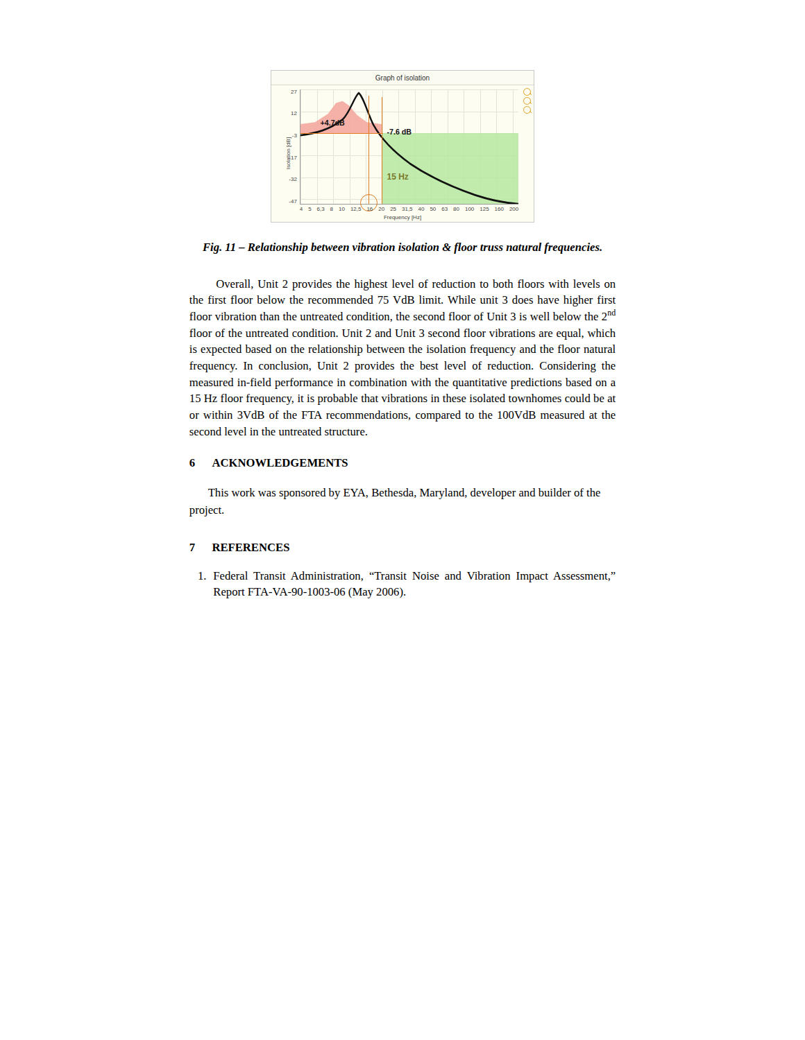Graph of isolation
Isolation [dB]
27
12
-3
-17
-32
-47
+4.7dB
-7.6 dB
15 Hz
456,381012,516202531,540506380100125160200
Frequency [Hz]
Fig. 11 – Relationship between vibration isolation & floor truss natural frequencies.
Overall, Unit 2 provides the highest level of reduction to both floors with levels on the first floor below the recommended 75 VdB limit. While unit 3 does have higher first floor vibration than the untreated condition, the second floor of Unit 3 is well below the 2nd floor of the untreated condition. Unit 2 and Unit 3 second floor vibrations are equal, which is expected based on the relationship between the isolation frequency and the floor natural frequency. In conclusion, Unit 2 provides the best level of reduction. Considering the measured in-field performance in combination with the quantitative predictions based on a 15 Hz floor frequency, it is probable that vibrations in these isolated townhomes could be at or within 3VdB of the FTA recommendations, compared to the 100VdB measured at the second level in the untreated structure.
6 ACKNOWLEDGEMENTS
This work was sponsored by EYA, Bethesda, Maryland, developer and builder of the project.
7 REFERENCES
Federal Transit Administration, “Transit Noise and Vibration Impact Assessment,” Report FTA-VA-90-1003-06 (May 2006).